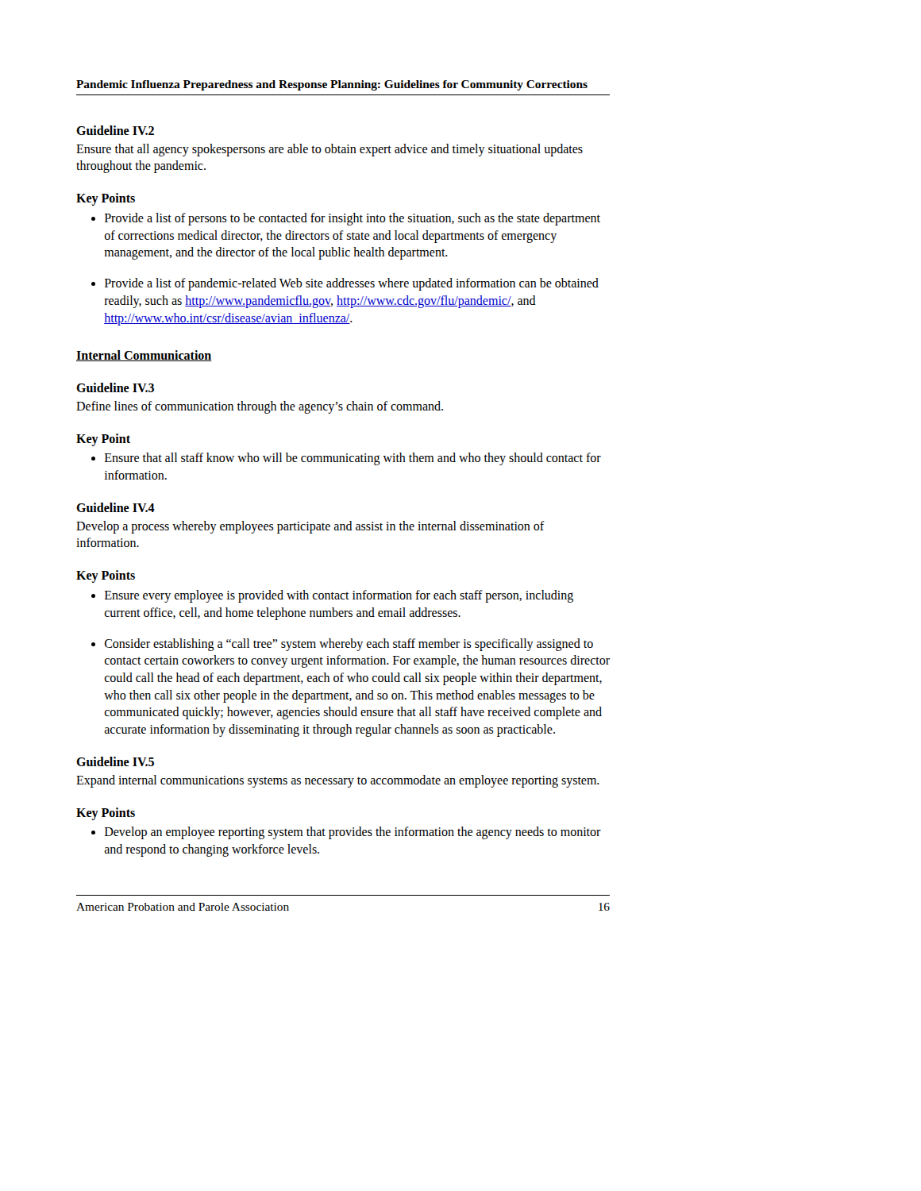Pandemic Influenza Preparedness and Response Planning: Guidelines for Community Corrections
Guideline IV.2
Ensure that all agency spokespersons are able to obtain expert advice and timely situational updates throughout the pandemic.
Key Points
Provide a list of persons to be contacted for insight into the situation, such as the state department of corrections medical director, the directors of state and local departments of emergency management, and the director of the local public health department.
Provide a list of pandemic-related Web site addresses where updated information can be obtained readily, such as http://www.pandemicflu.gov, http://www.cdc.gov/flu/pandemic/, and http://www.who.int/csr/disease/avian_influenza/.
Internal Communication
Guideline IV.3
Define lines of communication through the agency’s chain of command.
Key Point
Ensure that all staff know who will be communicating with them and who they should contact for information.
Guideline IV.4
Develop a process whereby employees participate and assist in the internal dissemination of information.
Key Points
Ensure every employee is provided with contact information for each staff person, including current office, cell, and home telephone numbers and email addresses.
Consider establishing a “call tree” system whereby each staff member is specifically assigned to contact certain coworkers to convey urgent information. For example, the human resources director could call the head of each department, each of who could call six people within their department, who then call six other people in the department, and so on. This method enables messages to be communicated quickly; however, agencies should ensure that all staff have received complete and accurate information by disseminating it through regular channels as soon as practicable.
Guideline IV.5
Expand internal communications systems as necessary to accommodate an employee reporting system.
Key Points
Develop an employee reporting system that provides the information the agency needs to monitor and respond to changing workforce levels.
American Probation and Parole Association 16